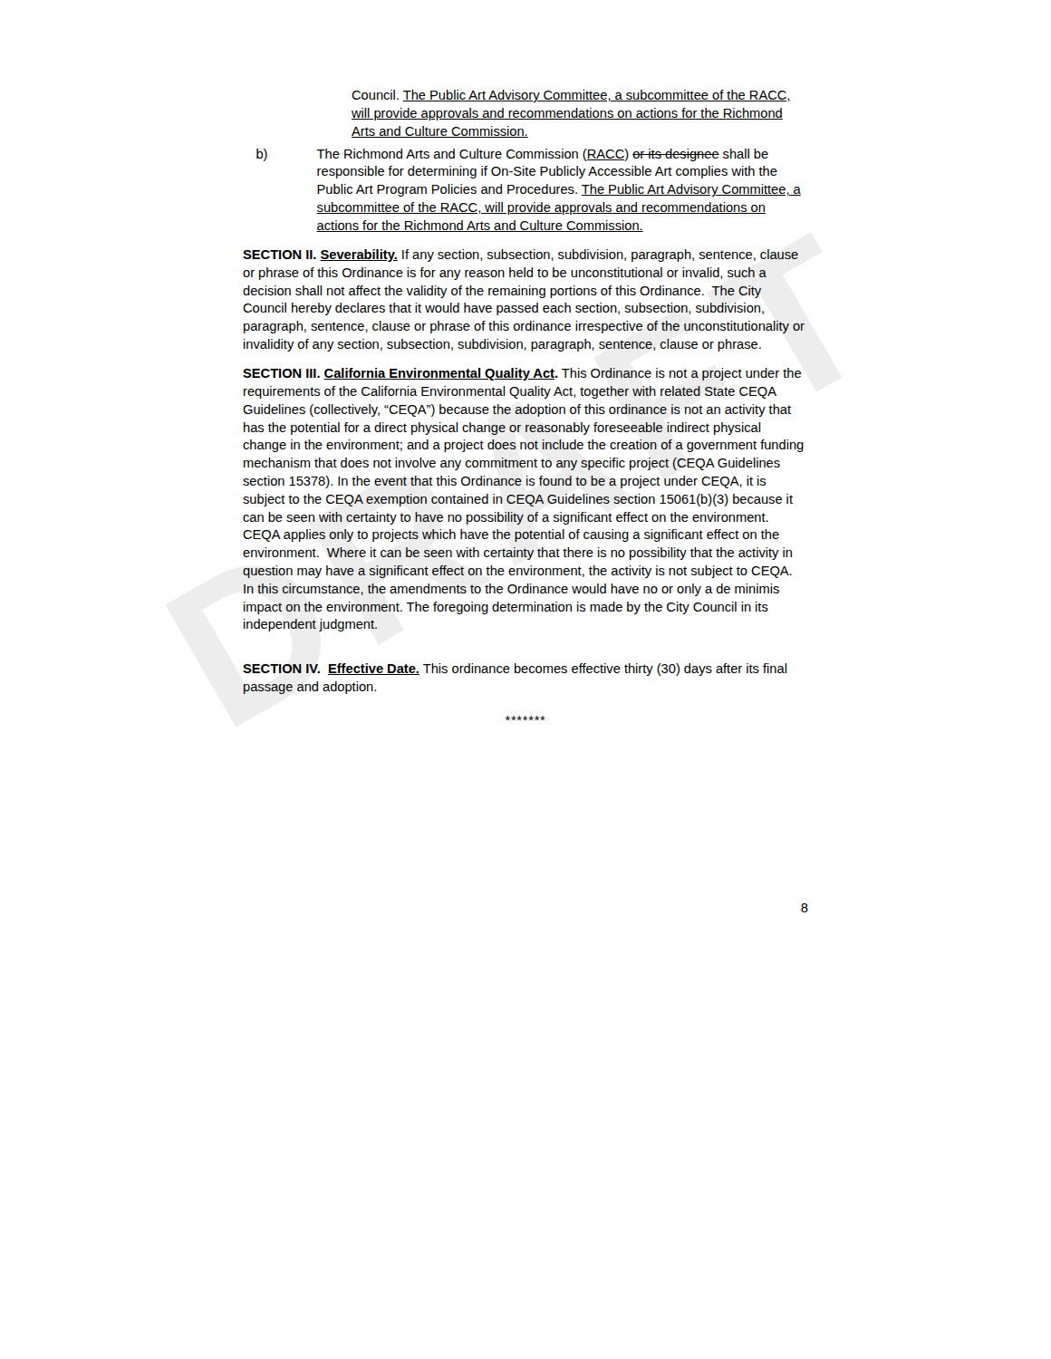DRAFT
Council. The Public Art Advisory Committee, a subcommittee of the RACC, will provide approvals and recommendations on actions for the Richmond Arts and Culture Commission.
b) The Richmond Arts and Culture Commission (RACC) or its designee shall be responsible for determining if On-Site Publicly Accessible Art complies with the Public Art Program Policies and Procedures. The Public Art Advisory Committee, a subcommittee of the RACC, will provide approvals and recommendations on actions for the Richmond Arts and Culture Commission.
SECTION II. Severability. If any section, subsection, subdivision, paragraph, sentence, clause or phrase of this Ordinance is for any reason held to be unconstitutional or invalid, such a decision shall not affect the validity of the remaining portions of this Ordinance. The City Council hereby declares that it would have passed each section, subsection, subdivision, paragraph, sentence, clause or phrase of this ordinance irrespective of the unconstitutionality or invalidity of any section, subsection, subdivision, paragraph, sentence, clause or phrase.
SECTION III. California Environmental Quality Act. This Ordinance is not a project under the requirements of the California Environmental Quality Act, together with related State CEQA Guidelines (collectively, “CEQA”) because the adoption of this ordinance is not an activity that has the potential for a direct physical change or reasonably foreseeable indirect physical change in the environment; and a project does not include the creation of a government funding mechanism that does not involve any commitment to any specific project (CEQA Guidelines section 15378). In the event that this Ordinance is found to be a project under CEQA, it is subject to the CEQA exemption contained in CEQA Guidelines section 15061(b)(3) because it can be seen with certainty to have no possibility of a significant effect on the environment. CEQA applies only to projects which have the potential of causing a significant effect on the environment. Where it can be seen with certainty that there is no possibility that the activity in question may have a significant effect on the environment, the activity is not subject to CEQA. In this circumstance, the amendments to the Ordinance would have no or only a de minimis impact on the environment. The foregoing determination is made by the City Council in its independent judgment.
SECTION IV. Effective Date. This ordinance becomes effective thirty (30) days after its final passage and adoption.
*******
8